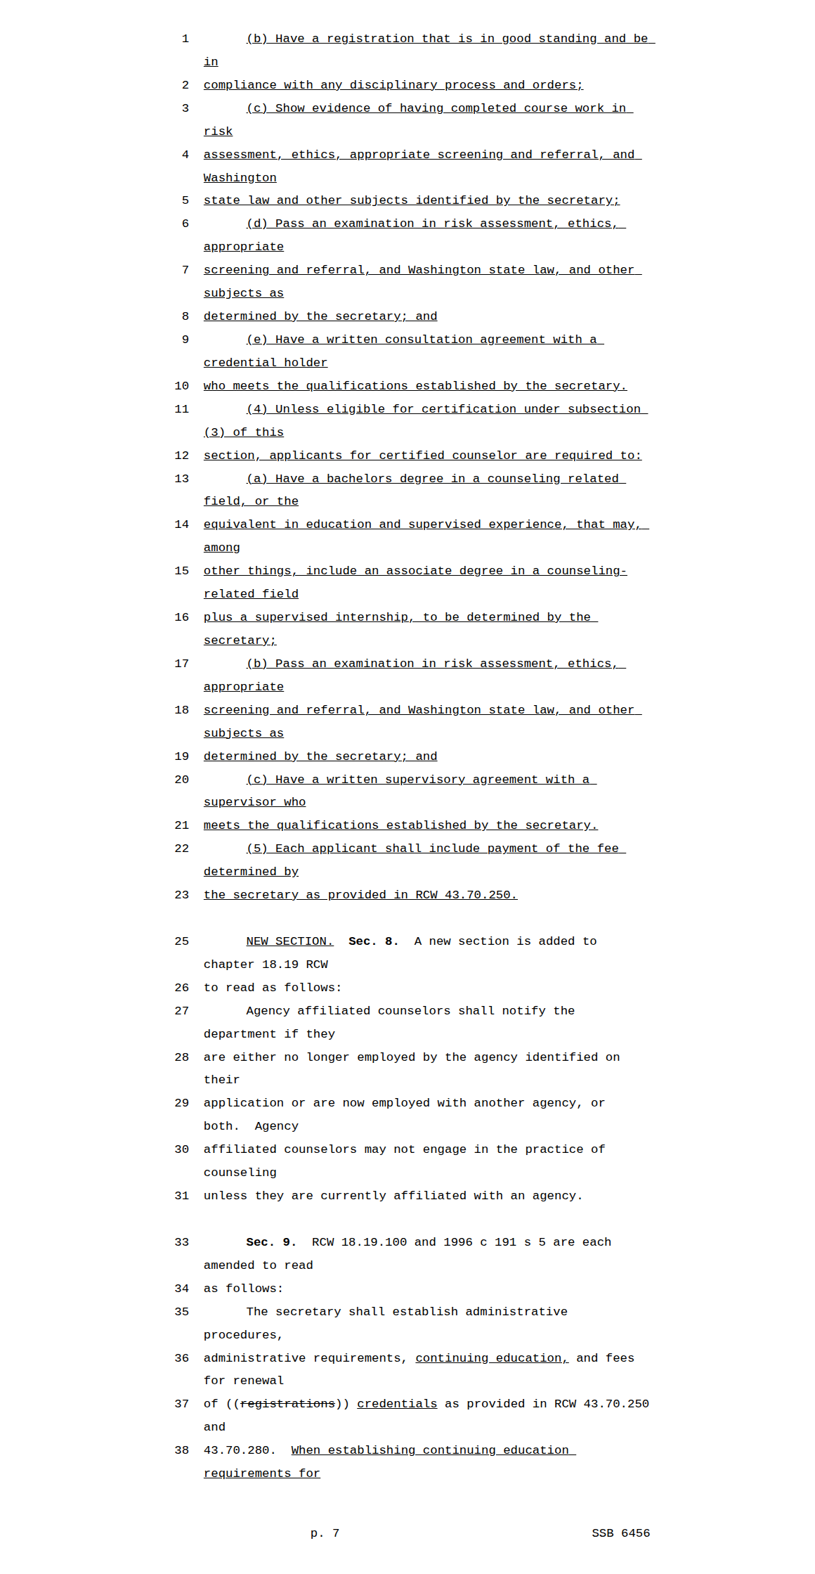(b) Have a registration that is in good standing and be in
compliance with any disciplinary process and orders;
(c) Show evidence of having completed course work in risk
assessment, ethics, appropriate screening and referral, and Washington
state law and other subjects identified by the secretary;
(d) Pass an examination in risk assessment, ethics, appropriate
screening and referral, and Washington state law, and other subjects as
determined by the secretary; and
(e) Have a written consultation agreement with a credential holder
who meets the qualifications established by the secretary.
(4) Unless eligible for certification under subsection (3) of this
section, applicants for certified counselor are required to:
(a) Have a bachelors degree in a counseling related field, or the
equivalent in education and supervised experience, that may, among
other things, include an associate degree in a counseling-related field
plus a supervised internship, to be determined by the secretary;
(b) Pass an examination in risk assessment, ethics, appropriate
screening and referral, and Washington state law, and other subjects as
determined by the secretary; and
(c) Have a written supervisory agreement with a supervisor who
meets the qualifications established by the secretary.
(5) Each applicant shall include payment of the fee determined by
the secretary as provided in RCW 43.70.250.
NEW SECTION. Sec. 8. A new section is added to chapter 18.19 RCW
to read as follows:
Agency affiliated counselors shall notify the department if they
are either no longer employed by the agency identified on their
application or are now employed with another agency, or both. Agency
affiliated counselors may not engage in the practice of counseling
unless they are currently affiliated with an agency.
Sec. 9. RCW 18.19.100 and 1996 c 191 s 5 are each amended to read
as follows:
The secretary shall establish administrative procedures,
administrative requirements, continuing education, and fees for renewal
of ((registrations)) credentials as provided in RCW 43.70.250 and
43.70.280. When establishing continuing education requirements for
p. 7 SSB 6456